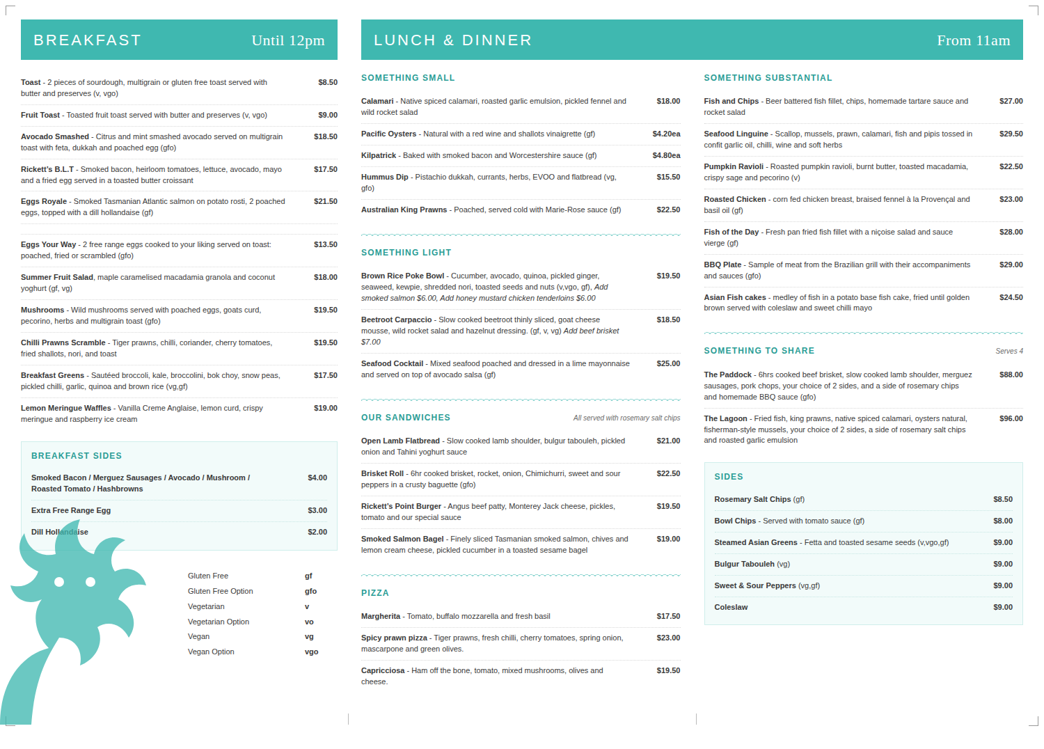Breakfast
Until 12pm
Toast - 2 pieces of sourdough, multigrain or gluten free toast served with butter and preserves (v, vgo) $8.50
Fruit Toast - Toasted fruit toast served with butter and preserves (v, vgo) $9.00
Avocado Smashed - Citrus and mint smashed avocado served on multigrain toast with feta, dukkah and poached egg (gfo) $18.50
Rickett’s B.L.T - Smoked bacon, heirloom tomatoes, lettuce, avocado, mayo and a fried egg served in a toasted butter croissant $17.50
Eggs Royale - Smoked Tasmanian Atlantic salmon on potato rosti, 2 poached eggs, topped with a dill hollandaise (gf) $21.50
Eggs Your Way - 2 free range eggs cooked to your liking served on toast: poached, fried or scrambled (gfo) $13.50
Summer Fruit Salad, maple caramelised macadamia granola and coconut yoghurt (gf, vg) $18.00
Mushrooms - Wild mushrooms served with poached eggs, goats curd, pecorino, herbs and multigrain toast (gfo) $19.50
Chilli Prawns Scramble - Tiger prawns, chilli, coriander, cherry tomatoes, fried shallots, nori, and toast $19.50
Breakfast Greens - Sautéed broccoli, kale, broccolini, bok choy, snow peas, pickled chilli, garlic, quinoa and brown rice (vg,gf) $17.50
Lemon Meringue Waffles - Vanilla Creme Anglaise, lemon curd, crispy meringue and raspberry ice cream $19.00
Breakfast Sides
Smoked Bacon / Merguez Sausages / Avocado / Mushroom / Roasted Tomato / Hashbrowns $4.00
Extra Free Range Egg $3.00
Dill Hollandaise $2.00
| Gluten Free | gf |
| Gluten Free Option | gfo |
| Vegetarian | v |
| Vegetarian Option | vo |
| Vegan | vg |
| Vegan Option | vgo |
Lunch & Dinner
From 11am
Something Small
Calamari - Native spiced calamari, roasted garlic emulsion, pickled fennel and wild rocket salad $18.00
Pacific Oysters - Natural with a red wine and shallots vinaigrette (gf) $4.20ea
Kilpatrick - Baked with smoked bacon and Worcestershire sauce (gf) $4.80ea
Hummus Dip - Pistachio dukkah, currants, herbs, EVOO and flatbread (vg, gfo) $15.50
Australian King Prawns - Poached, served cold with Marie-Rose sauce (gf) $22.50
Something Light
Brown Rice Poke Bowl - Cucumber, avocado, quinoa, pickled ginger, seaweed, kewpie, shredded nori, toasted seeds and nuts (v,vgo, gf), Add smoked salmon $6.00, Add honey mustard chicken tenderloins $6.00 $19.50
Beetroot Carpaccio - Slow cooked beetroot thinly sliced, goat cheese mousse, wild rocket salad and hazelnut dressing. (gf, v, vg) Add beef brisket $7.00 $18.50
Seafood Cocktail - Mixed seafood poached and dressed in a lime mayonnaise and served on top of avocado salsa (gf) $25.00
Our Sandwiches
All served with rosemary salt chips
Open Lamb Flatbread - Slow cooked lamb shoulder, bulgur tabouleh, pickled onion and Tahini yoghurt sauce $21.00
Brisket Roll - 6hr cooked brisket, rocket, onion, Chimichurri, sweet and sour peppers in a crusty baguette (gfo) $22.50
Rickett’s Point Burger - Angus beef patty, Monterey Jack cheese, pickles, tomato and our special sauce $19.50
Smoked Salmon Bagel - Finely sliced Tasmanian smoked salmon, chives and lemon cream cheese, pickled cucumber in a toasted sesame bagel $19.00
Pizza
Margherita - Tomato, buffalo mozzarella and fresh basil $17.50
Spicy prawn pizza - Tiger prawns, fresh chilli, cherry tomatoes, spring onion, mascarpone and green olives. $23.00
Capricciosa - Ham off the bone, tomato, mixed mushrooms, olives and cheese. $19.50
Something Substantial
Fish and Chips - Beer battered fish fillet, chips, homemade tartare sauce and rocket salad $27.00
Seafood Linguine - Scallop, mussels, prawn, calamari, fish and pipis tossed in confit garlic oil, chilli, wine and soft herbs $29.50
Pumpkin Ravioli - Roasted pumpkin ravioli, burnt butter, toasted macadamia, crispy sage and pecorino (v) $22.50
Roasted Chicken - corn fed chicken breast, braised fennel à la Provençal and basil oil (gf) $23.00
Fish of the Day - Fresh pan fried fish fillet with a niçoise salad and sauce vierge (gf) $28.00
BBQ Plate - Sample of meat from the Brazilian grill with their accompaniments and sauces (gfo) $29.00
Asian Fish cakes - medley of fish in a potato base fish cake, fried until golden brown served with coleslaw and sweet chilli mayo $24.50
Something to Share
Serves 4
The Paddock - 6hrs cooked beef brisket, slow cooked lamb shoulder, merguez sausages, pork chops, your choice of 2 sides, and a side of rosemary chips and homemade BBQ sauce (gfo) $88.00
The Lagoon - Fried fish, king prawns, native spiced calamari, oysters natural, fisherman-style mussels, your choice of 2 sides, a side of rosemary salt chips and roasted garlic emulsion $96.00
Sides
Rosemary Salt Chips (gf) $8.50
Bowl Chips - Served with tomato sauce (gf) $8.00
Steamed Asian Greens - Fetta and toasted sesame seeds (v,vgo,gf) $9.00
Bulgur Tabouleh (vg) $9.00
Sweet & Sour Peppers (vg,gf) $9.00
Coleslaw $9.00